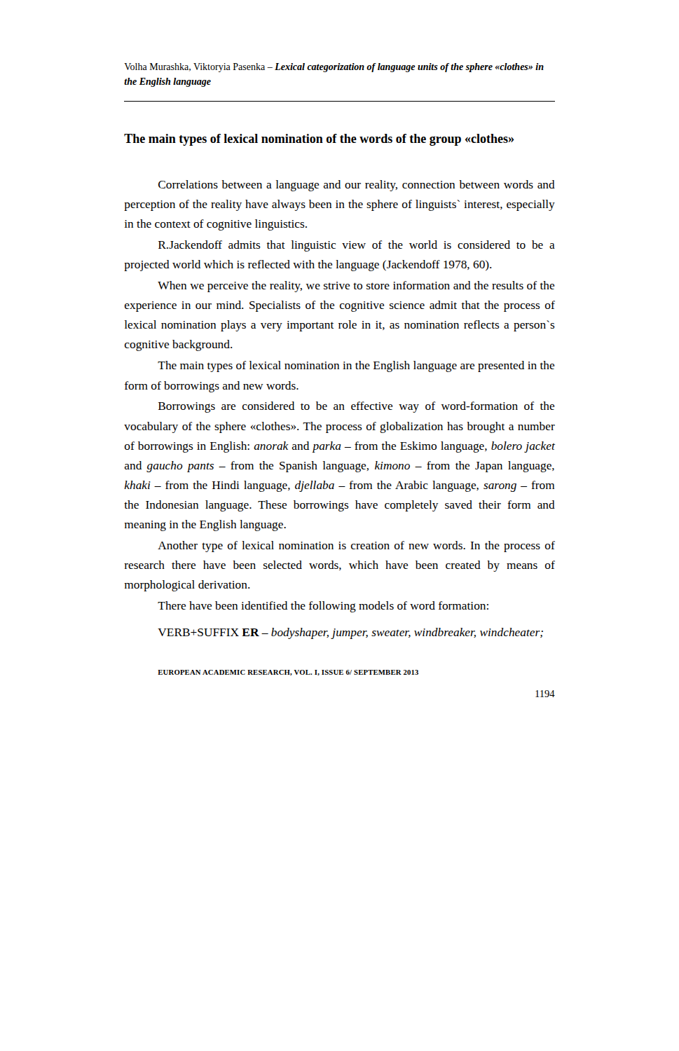Volha Murashka, Viktoryia Pasenka – Lexical categorization of language units of the sphere «clothes» in the English language
The main types of lexical nomination of the words of the group «clothes»
Correlations between a language and our reality, connection between words and perception of the reality have always been in the sphere of linguists` interest, especially in the context of cognitive linguistics.
R.Jackendoff admits that linguistic view of the world is considered to be a projected world which is reflected with the language (Jackendoff 1978, 60).
When we perceive the reality, we strive to store information and the results of the experience in our mind. Specialists of the cognitive science admit that the process of lexical nomination plays a very important role in it, as nomination reflects a person`s cognitive background.
The main types of lexical nomination in the English language are presented in the form of borrowings and new words.
Borrowings are considered to be an effective way of word-formation of the vocabulary of the sphere «clothes». The process of globalization has brought a number of borrowings in English: anorak and parka – from the Eskimo language, bolero jacket and gaucho pants – from the Spanish language, kimono – from the Japan language, khaki – from the Hindi language, djellaba – from the Arabic language, sarong – from the Indonesian language. These borrowings have completely saved their form and meaning in the English language.
Another type of lexical nomination is creation of new words. In the process of research there have been selected words, which have been created by means of morphological derivation.
There have been identified the following models of word formation:
VERB+SUFFIX ER – bodyshaper, jumper, sweater, windbreaker, windcheater;
European Academic Research, Vol. I, Issue 6/ September 2013
1194